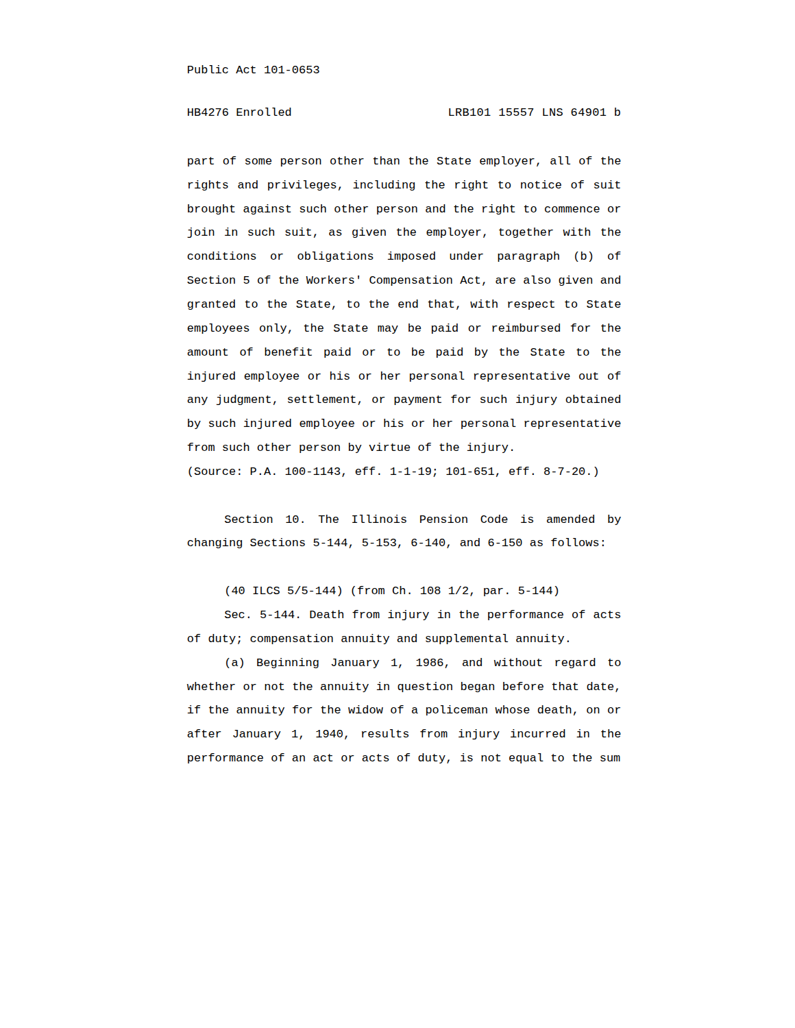Public Act 101-0653
HB4276 Enrolled LRB101 15557 LNS 64901 b
part of some person other than the State employer, all of the rights and privileges, including the right to notice of suit brought against such other person and the right to commence or join in such suit, as given the employer, together with the conditions or obligations imposed under paragraph (b) of Section 5 of the Workers' Compensation Act, are also given and granted to the State, to the end that, with respect to State employees only, the State may be paid or reimbursed for the amount of benefit paid or to be paid by the State to the injured employee or his or her personal representative out of any judgment, settlement, or payment for such injury obtained by such injured employee or his or her personal representative from such other person by virtue of the injury.
(Source: P.A. 100-1143, eff. 1-1-19; 101-651, eff. 8-7-20.)
Section 10. The Illinois Pension Code is amended by changing Sections 5-144, 5-153, 6-140, and 6-150 as follows:
(40 ILCS 5/5-144) (from Ch. 108 1/2, par. 5-144)
Sec. 5-144. Death from injury in the performance of acts of duty; compensation annuity and supplemental annuity.
(a) Beginning January 1, 1986, and without regard to whether or not the annuity in question began before that date, if the annuity for the widow of a policeman whose death, on or after January 1, 1940, results from injury incurred in the performance of an act or acts of duty, is not equal to the sum